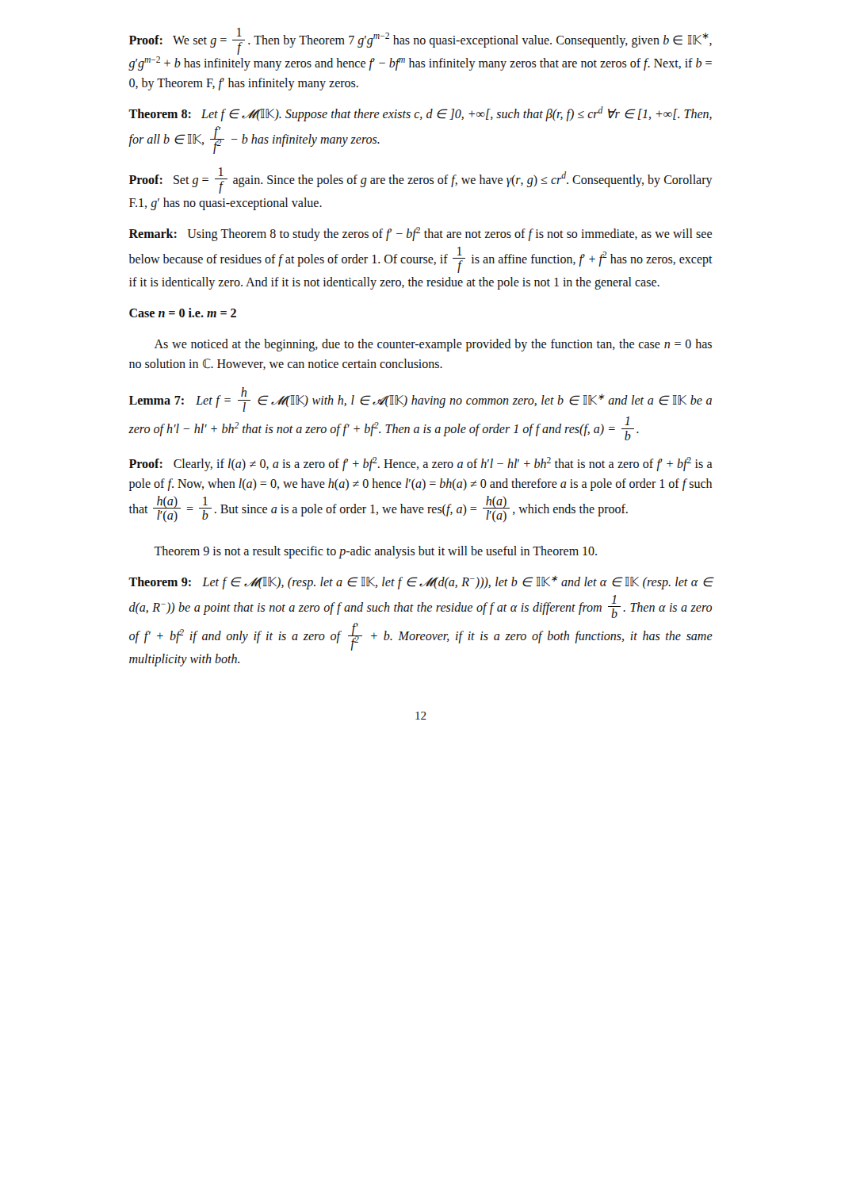Proof: We set g = 1 f. Then by Theorem 7 g′gm−2 has no quasi-exceptional value. Consequently, given b ∈ 𝕀𝕂∗, g′gm−2 + b has infinitely many zeros and hence f′ − bfm has infinitely many zeros that are not zeros of f. Next, if b = 0, by Theorem F, f′ has infinitely many zeros.
Theorem 8: Let f ∈ 𝓜(𝕀𝕂). Suppose that there exists c, d ∈ ]0, +∞[, such that β(r, f) ≤ crd ∀r ∈ [1, +∞[. Then, for all b ∈ 𝕀𝕂, f′f2 − b has infinitely many zeros.
Proof: Set g = 1 f again. Since the poles of g are the zeros of f, we have γ(r, g) ≤ crd. Consequently, by Corollary F.1, g′ has no quasi-exceptional value.
Remark: Using Theorem 8 to study the zeros of f′ − bf2 that are not zeros of f is not so immediate, as we will see below because of residues of f at poles of order 1. Of course, if 1 f is an affine function, f′ + f2 has no zeros, except if it is identically zero. And if it is not identically zero, the residue at the pole is not 1 in the general case.
Case n = 0 i.e. m = 2
As we noticed at the beginning, due to the counter-example provided by the function tan, the case n = 0 has no solution in ℂ. However, we can notice certain conclusions.
Lemma 7: Let f = hl ∈ 𝓜(𝕀𝕂) with h, l ∈ 𝓐(𝕀𝕂) having no common zero, let b ∈ 𝕀𝕂∗ and let a ∈ 𝕀𝕂 be a zero of h′l − hl′ + bh2 that is not a zero of f′ + bf2. Then a is a pole of order 1 of f and res(f, a) = 1 b.
Proof: Clearly, if l(a) ≠ 0, a is a zero of f′ + bf2. Hence, a zero a of h′l − hl′ + bh2 that is not a zero of f′ + bf2 is a pole of f. Now, when l(a) = 0, we have h(a) ≠ 0 hence l′(a) = bh(a) ≠ 0 and therefore a is a pole of order 1 of f such that h(a) l′(a) = 1 b. But since a is a pole of order 1, we have res(f, a) = h(a) l′(a), which ends the proof.
Theorem 9 is not a result specific to p-adic analysis but it will be useful in Theorem 10.
Theorem 9: Let f ∈ 𝓜(𝕀𝕂), (resp. let a ∈ 𝕀𝕂, let f ∈ 𝓜(d(a, R−))), let b ∈ 𝕀𝕂∗ and let α ∈ 𝕀𝕂 (resp. let α ∈ d(a, R−)) be a point that is not a zero of f and such that the residue of f at α is different from 1 b. Then α is a zero of f′ + bf2 if and only if it is a zero of f′f2 + b. Moreover, if it is a zero of both functions, it has the same multiplicity with both.
12